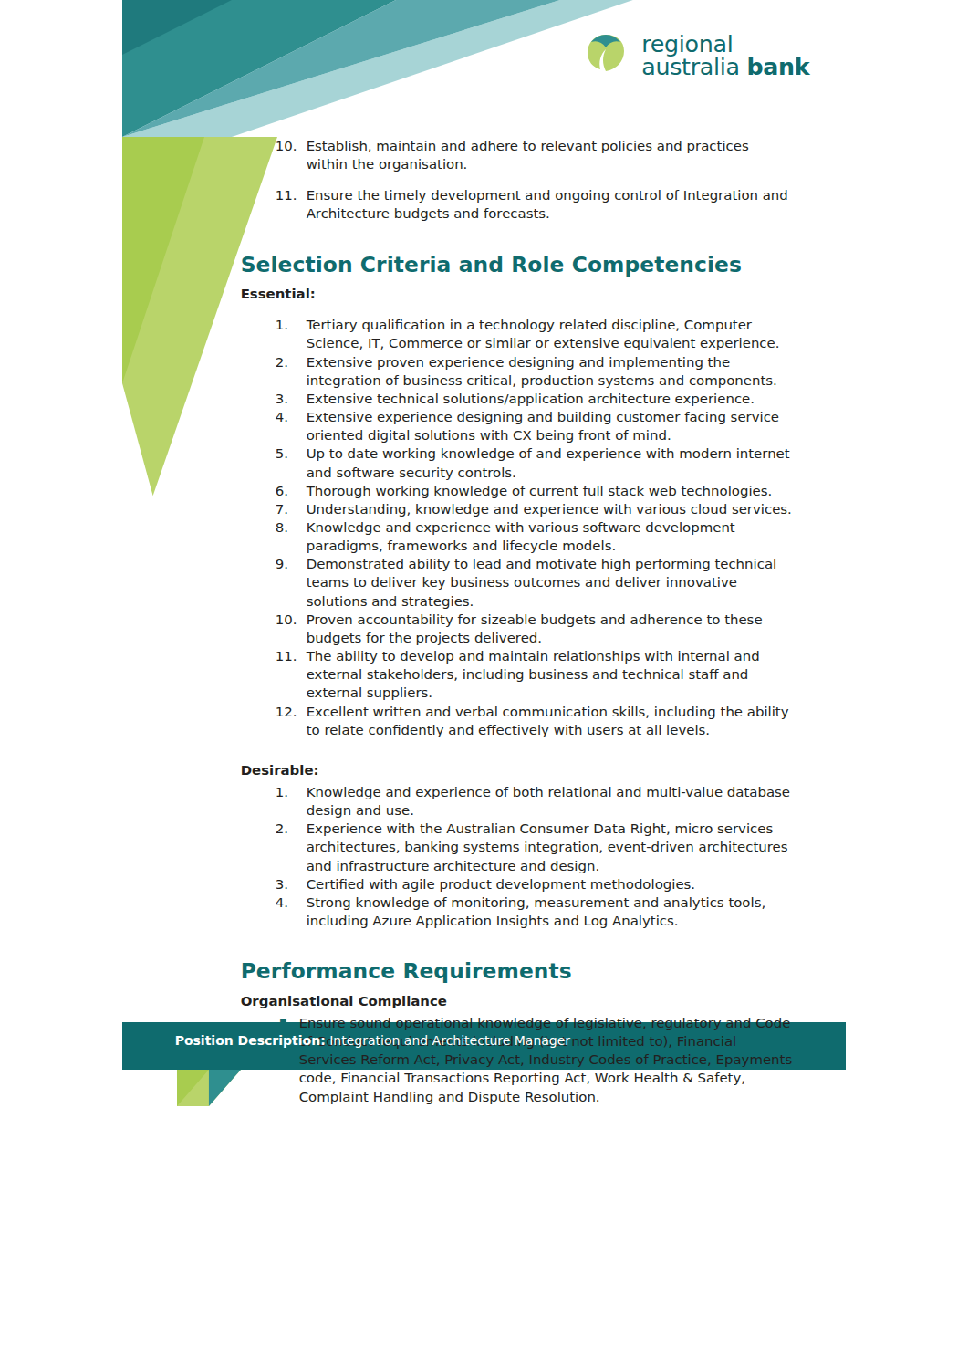regional
australia bank
10. Establish, maintain and adhere to relevant policies and practices within the organisation.
11. Ensure the timely development and ongoing control of Integration and Architecture budgets and forecasts.
Selection Criteria and Role Competencies
Essential:
1. Tertiary qualification in a technology related discipline, Computer Science, IT, Commerce or similar or extensive equivalent experience.
2. Extensive proven experience designing and implementing the integration of business critical, production systems and components.
3. Extensive technical solutions/application architecture experience.
4. Extensive experience designing and building customer facing service oriented digital solutions with CX being front of mind.
5. Up to date working knowledge of and experience with modern internet and software security controls.
6. Thorough working knowledge of current full stack web technologies.
7. Understanding, knowledge and experience with various cloud services.
8. Knowledge and experience with various software development paradigms, frameworks and lifecycle models.
9. Demonstrated ability to lead and motivate high performing technical teams to deliver key business outcomes and deliver innovative solutions and strategies.
10. Proven accountability for sizeable budgets and adherence to these budgets for the projects delivered.
11. The ability to develop and maintain relationships with internal and external stakeholders, including business and technical staff and external suppliers.
12. Excellent written and verbal communication skills, including the ability to relate confidently and effectively with users at all levels.
Desirable:
1. Knowledge and experience of both relational and multi-value database design and use.
2. Experience with the Australian Consumer Data Right, micro services architectures, banking systems integration, event-driven architectures and infrastructure architecture and design.
3. Certified with agile product development methodologies.
4. Strong knowledge of monitoring, measurement and analytics tools, including Azure Application Insights and Log Analytics.
Performance Requirements
Organisational Compliance
Ensure sound operational knowledge of legislative, regulatory and Code of Conduct requirements including (but not limited to), Financial Services Reform Act, Privacy Act, Industry Codes of Practice, Epayments code, Financial Transactions Reporting Act, Work Health & Safety, Complaint Handling and Dispute Resolution.
Position Description: Integration and Architecture Manager